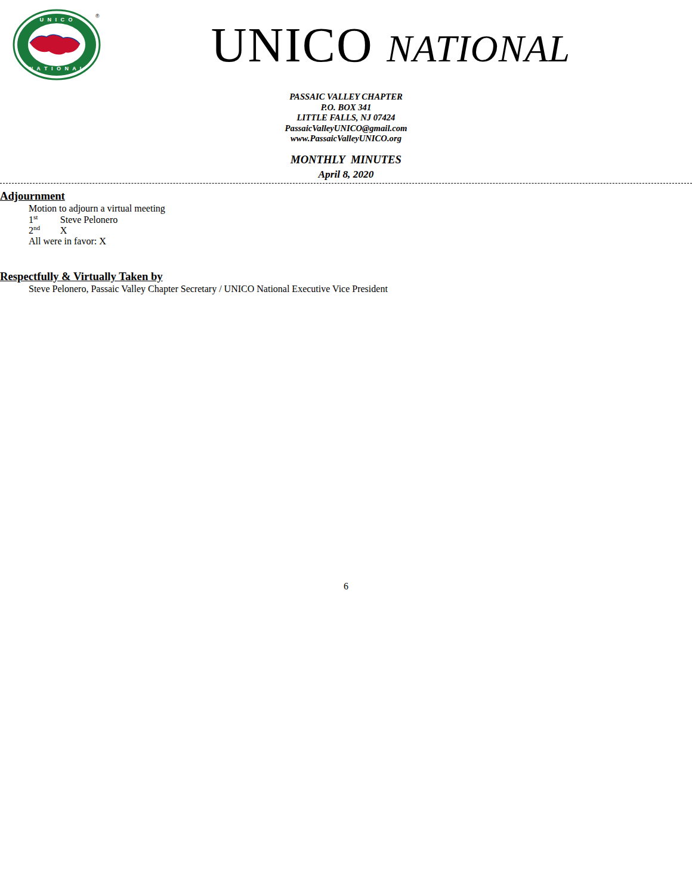U N I C O N A T I O N A L ®
UNICO NATIONAL
PASSAIC VALLEY CHAPTER P.O. BOX 341 LITTLE FALLS, NJ 07424 PassaicValleyUNICO@gmail.com www.PassaicValleyUNICO.org
MONTHLY MINUTES
April 8, 2020
Adjournment
Motion to adjourn a virtual meeting
1st Steve Pelonero
2nd X
All were in favor: X
Respectfully & Virtually Taken by
Steve Pelonero, Passaic Valley Chapter Secretary / UNICO National Executive Vice President
6